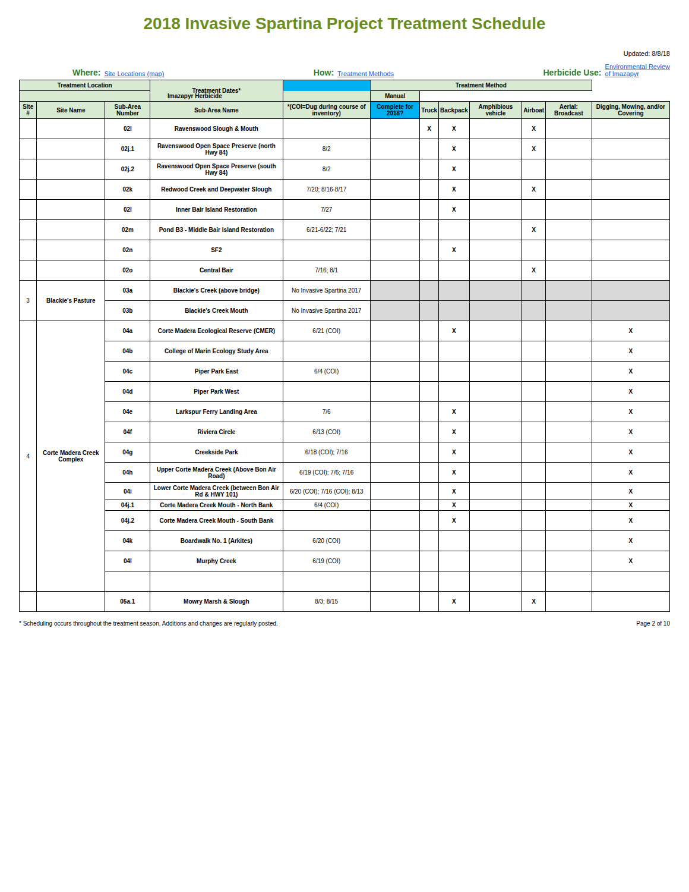2018 Invasive Spartina Project Treatment Schedule
Updated: 8/8/18
Where: Site Locations (map)
How: Treatment Methods
Herbicide Use: Environmental Review
of Imazapyr
| Treatment Location | Treatment Dates* | | Treatment Method |
| --- | --- | --- | --- |
| | Imazapyr Herbicide | Manual |
| Site # | Site Name | Sub-Area Number | Sub-Area Name | *(COI=Dug during course of inventory) | Complete for 2018? | Truck | Backpack | Amphibious vehicle | Airboat | Aerial: Broadcast | Digging, Mowing, and/or Covering |
| | | 02i | Ravenswood Slough & Mouth | | | X | X | | X | | |
| | | 02j.1 | Ravenswood Open Space Preserve (north Hwy 84) | 8/2 | | | X | | X | | |
| | | 02j.2 | Ravenswood Open Space Preserve (south Hwy 84) | 8/2 | | | X | | | | |
| | | 02k | Redwood Creek and Deepwater Slough | 7/20; 8/16-8/17 | | | X | | X | | |
| | | 02l | Inner Bair Island Restoration | 7/27 | | | X | | | | |
| | | 02m | Pond B3 - Middle Bair Island Restoration | 6/21-6/22; 7/21 | | | | | X | | |
| | | 02n | SF2 | | | | X | | | | |
| | | 02o | Central Bair | 7/16; 8/1 | | | | | X | | |
| 3 | Blackie's Pasture | 03a | Blackie's Creek (above bridge) | No Invasive Spartina 2017 | | | | | | | |
| 03b | Blackie's Creek Mouth | No Invasive Spartina 2017 | | | | | | | |
| 4 | Corte Madera Creek Complex | 04a | Corte Madera Ecological Reserve (CMER) | 6/21 (COI) | | | X | | | | X |
| 04b | College of Marin Ecology Study Area | | | | | | | | X |
| 04c | Piper Park East | 6/4 (COI) | | | | | | | X |
| 04d | Piper Park West | | | | | | | | X |
| 04e | Larkspur Ferry Landing Area | 7/6 | | | X | | | | X |
| 04f | Riviera Circle | 6/13 (COI) | | | X | | | | X |
| 04g | Creekside Park | 6/18 (COI); 7/16 | | | X | | | | X |
| 04h | Upper Corte Madera Creek (Above Bon Air Road) | 6/19 (COI); 7/6; 7/16 | | | X | | | | X |
| 04i | Lower Corte Madera Creek (between Bon Air Rd & HWY 101) | 6/20 (COI); 7/16 (COI); 8/13 | | | X | | | | X |
| 04j.1 | Corte Madera Creek Mouth - North Bank | 6/4 (COI) | | | X | | | | X |
| 04j.2 | Corte Madera Creek Mouth - South Bank | | | | X | | | | X |
| 04k | Boardwalk No. 1 (Arkites) | 6/20 (COI) | | | | | | | X |
| 04l | Murphy Creek | 6/19 (COI) | | | | | | | X |
| | | 05a.1 | Mowry Marsh & Slough | 8/3; 8/15 | | | X | | X | | |
* Scheduling occurs throughout the treatment season. Additions and changes are regularly posted.
Page 2 of 10